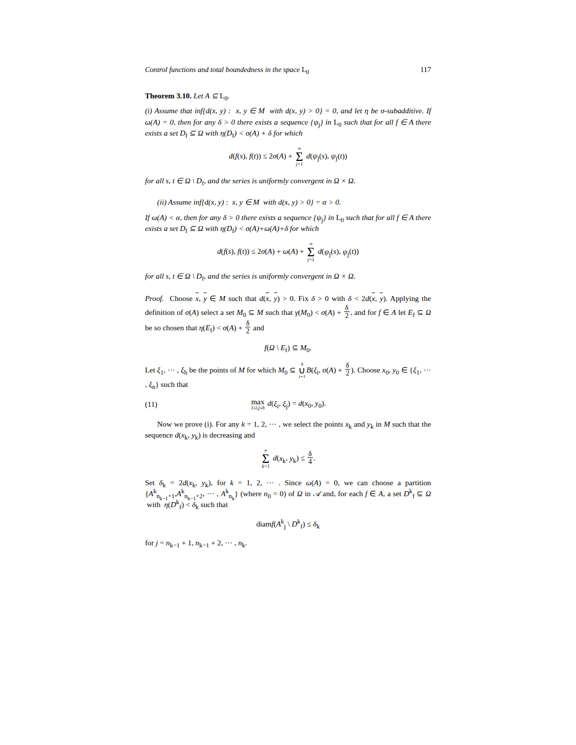Control functions and total boundedness in the space L0 117
Theorem 3.10. Let A ⊆ L0.
(i) Assume that inf{d(x, y) : x, y ∈ M with d(x, y) > 0} = 0, and let η be σ-subadditive. If ω(A) = 0, then for any δ > 0 there exists a sequence {ψj} in L0 such that for all f ∈ A there exists a set Df ⊆ Ω with η(Df) < σ(A) + δ for which
d(f(s), f(t)) ≤ 2σ(A) + ∞Σj=1 d(ψj(s), ψj(t))
for all s, t ∈ Ω \ Df, and the series is uniformly convergent in Ω × Ω.
(ii) Assume inf{d(x, y) : x, y ∈ M with d(x, y) > 0} = α > 0.
If ω(A) < α, then for any δ > 0 there exists a sequence {ψj} in L0 such that for all f ∈ A there exists a set Df ⊆ Ω with η(Df) < σ(A)+ω(A)+δ for which
d(f(s), f(t)) ≤ 2σ(A) + ω(A) + ∞Σj=1 d(ψj(s), ψj(t))
for all s, t ∈ Ω \ Df, and the series is uniformly convergent in Ω × Ω.
Proof. Choose x, y ∈ M such that d(x, y) > 0. Fix δ > 0 with δ < 2d(x, y). Applying the definition of σ(A) select a set M0 ⊆ M such that γ(M0) < σ(A) + δ 2, and for f ∈ A let Ef ⊆ Ω be so chosen that η(Ef) < σ(A) + δ 2 and
f(Ω \ Ef) ⊆ M0.
Let ξ1, ··· , ξh be the points of M for which M0 ⊆ h∪i=1 B(ξi, σ(A) + δ 2). Choose x0, y0 ∈ {ξ1, ··· , ξn} such that
(11) max 1≤i,j≤h d(ξi, ξj) = d(x0, y0).
Now we prove (i). For any k = 1, 2, ··· , we select the points xk and yk in M such that the sequence d(xk, yk) is decreasing and
∞Σk=1 d(xk, yk) ≤ δ 4.
Set δk = 2d(xk, yk), for k = 1, 2, ··· . Since ω(A) = 0, we can choose a partition {Aknk−1+1,Aknk−1+2, ··· , Aknk} (where n0 = 0) of Ω in 𝒜 and, for each f ∈ A, a set Dkf ⊆ Ω with η(Dkf) < δk such that
diamf(Akj \ Dkf) ≤ δk
for j = nk−1 + 1, nk−1 + 2, ··· , nk.